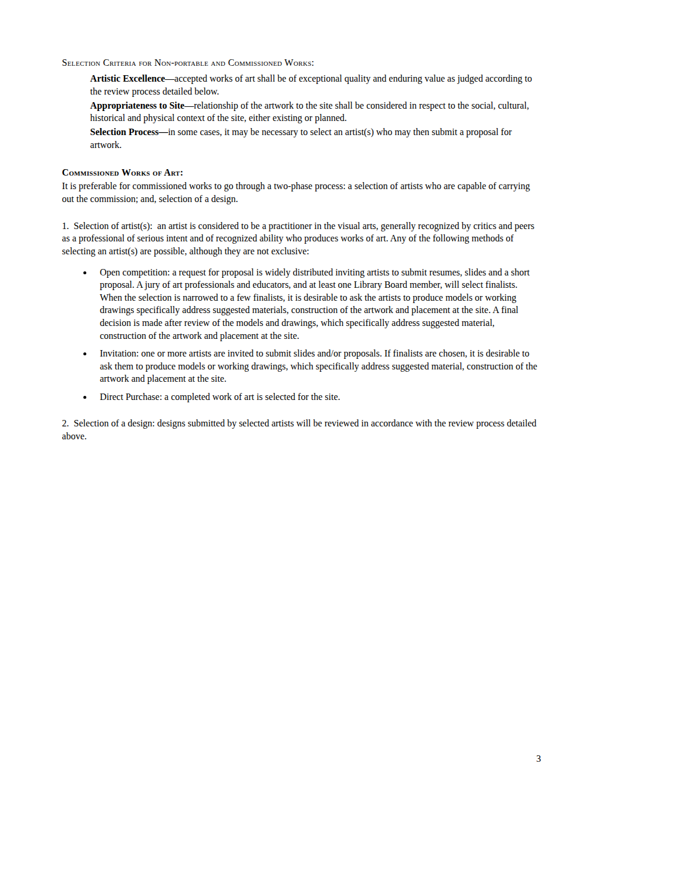Selection Criteria for Non-portable and Commissioned Works:
Artistic Excellence—accepted works of art shall be of exceptional quality and enduring value as judged according to the review process detailed below.
Appropriateness to Site—relationship of the artwork to the site shall be considered in respect to the social, cultural, historical and physical context of the site, either existing or planned.
Selection Process—in some cases, it may be necessary to select an artist(s) who may then submit a proposal for artwork.
Commissioned Works of Art:
It is preferable for commissioned works to go through a two-phase process: a selection of artists who are capable of carrying out the commission; and, selection of a design.
1. Selection of artist(s): an artist is considered to be a practitioner in the visual arts, generally recognized by critics and peers as a professional of serious intent and of recognized ability who produces works of art. Any of the following methods of selecting an artist(s) are possible, although they are not exclusive:
Open competition: a request for proposal is widely distributed inviting artists to submit resumes, slides and a short proposal. A jury of art professionals and educators, and at least one Library Board member, will select finalists. When the selection is narrowed to a few finalists, it is desirable to ask the artists to produce models or working drawings specifically address suggested materials, construction of the artwork and placement at the site. A final decision is made after review of the models and drawings, which specifically address suggested material, construction of the artwork and placement at the site.
Invitation: one or more artists are invited to submit slides and/or proposals. If finalists are chosen, it is desirable to ask them to produce models or working drawings, which specifically address suggested material, construction of the artwork and placement at the site.
Direct Purchase: a completed work of art is selected for the site.
2. Selection of a design: designs submitted by selected artists will be reviewed in accordance with the review process detailed above.
3